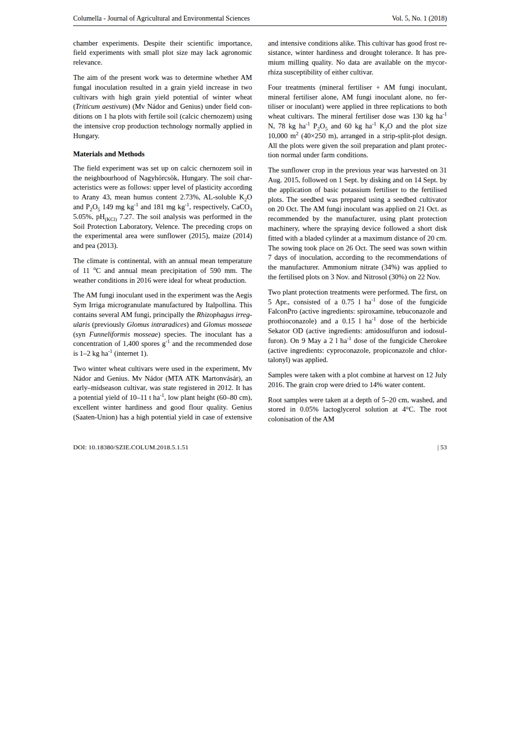Columella - Journal of Agricultural and Environmental Sciences Vol. 5, No. 1 (2018)
chamber experiments. Despite their scientific importance, field experiments with small plot size may lack agronomic relevance.
The aim of the present work was to determine whether AM fungal inoculation resulted in a grain yield increase in two cultivars with high grain yield potential of winter wheat (Triticum aestivum) (Mv Nádor and Genius) under field conditions on 1 ha plots with fertile soil (calcic chernozem) using the intensive crop production technology normally applied in Hungary.
Materials and Methods
The field experiment was set up on calcic chernozem soil in the neighbourhood of Nagyhörcsök, Hungary. The soil characteristics were as follows: upper level of plasticity according to Arany 43, mean humus content 2.73%, AL-soluble K2O and P2O5 149 mg kg-1 and 181 mg kg-1, respectively, CaCO3 5.05%, pH(KCl) 7.27. The soil analysis was performed in the Soil Protection Laboratory, Velence. The preceding crops on the experimental area were sunflower (2015), maize (2014) and pea (2013).
The climate is continental, with an annual mean temperature of 11 oC and annual mean precipitation of 590 mm. The weather conditions in 2016 were ideal for wheat production.
The AM fungi inoculant used in the experiment was the Aegis Sym Irriga microgranulate manufactured by Italpollina. This contains several AM fungi, principally the Rhizophagus irregularis (previously Glomus intraradices) and Glomus mosseae (syn Funneliformis mosseae) species. The inoculant has a concentration of 1,400 spores g-1 and the recommended dose is 1–2 kg ha-1 (internet 1).
Two winter wheat cultivars were used in the experiment, Mv Nádor and Genius. Mv Nádor (MTA ATK Martonvásár), an early–midseason cultivar, was state registered in 2012. It has a potential yield of 10–11 t ha-1, low plant height (60–80 cm), excellent winter hardiness and good flour quality. Genius (Saaten-Union) has a high potential yield in case of extensive and intensive conditions alike. This cultivar has good frost resistance, winter hardiness and drought tolerance. It has premium milling quality. No data are available on the mycorrhiza susceptibility of either cultivar.
Four treatments (mineral fertiliser + AM fungi inoculant, mineral fertiliser alone, AM fungi inoculant alone, no fertiliser or inoculant) were applied in three replications to both wheat cultivars. The mineral fertiliser dose was 130 kg ha-1 N, 78 kg ha-1 P2O5 and 60 kg ha-1 K2O and the plot size 10,000 m2 (40×250 m), arranged in a strip-split-plot design. All the plots were given the soil preparation and plant protection normal under farm conditions.
The sunflower crop in the previous year was harvested on 31 Aug. 2015, followed on 1 Sept. by disking and on 14 Sept. by the application of basic potassium fertiliser to the fertilised plots. The seedbed was prepared using a seedbed cultivator on 20 Oct. The AM fungi inoculant was applied on 21 Oct. as recommended by the manufacturer, using plant protection machinery, where the spraying device followed a short disk fitted with a bladed cylinder at a maximum distance of 20 cm. The sowing took place on 26 Oct. The seed was sown within 7 days of inoculation, according to the recommendations of the manufacturer. Ammonium nitrate (34%) was applied to the fertilised plots on 3 Nov. and Nitrosol (30%) on 22 Nov.
Two plant protection treatments were performed. The first, on 5 Apr., consisted of a 0.75 l ha-1 dose of the fungicide FalconPro (active ingredients: spiroxamine, tebuconazole and prothioconazole) and a 0.15 l ha-1 dose of the herbicide Sekator OD (active ingredients: amidosulfuron and iodosulfuron). On 9 May a 2 l ha-1 dose of the fungicide Cherokee (active ingredients: cyproconazole, propiconazole and chlortalonyl) was applied.
Samples were taken with a plot combine at harvest on 12 July 2016. The grain crop were dried to 14% water content.
Root samples were taken at a depth of 5–20 cm, washed, and stored in 0.05% lactoglycerol solution at 4°C. The root colonisation of the AM
DOI: 10.18380/SZIE.COLUM.2018.5.1.51 | 53